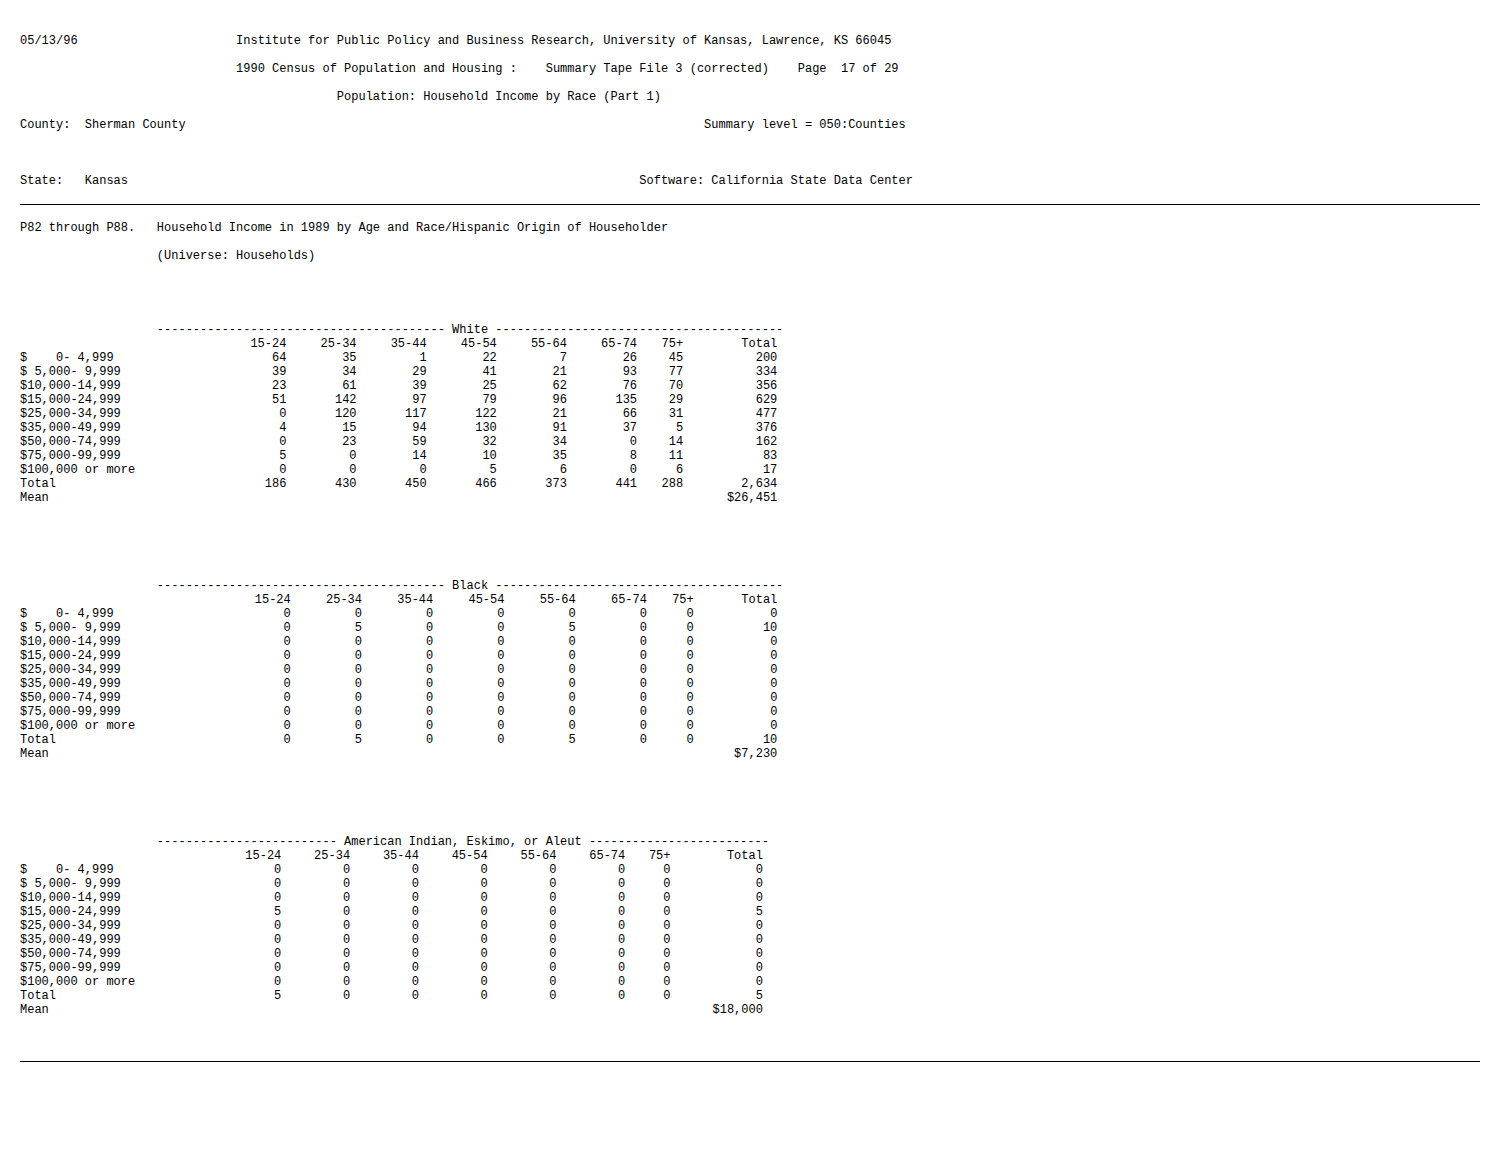05/13/96 Institute for Public Policy and Business Research, University of Kansas, Lawrence, KS 66045
1990 Census of Population and Housing : Summary Tape File 3 (corrected) Page 17 of 29
Population: Household Income by Race (Part 1)
County: Sherman County Summary level = 050:Counties
State: Kansas Software: California State Data Center
P82 through P88. Household Income in 1989 by Age and Race/Hispanic Origin of Householder
(Universe: Households)
---------------------------------------- White ----------------------------------------
| | 15-24 | 25-34 | 35-44 | 45-54 | 55-64 | 65-74 | 75+ | Total |
| --- | --- | --- | --- | --- | --- | --- | --- | --- |
| $ 0- 4,999 | 64 | 35 | 1 | 22 | 7 | 26 | 45 | 200 |
| $ 5,000- 9,999 | 39 | 34 | 29 | 41 | 21 | 93 | 77 | 334 |
| $10,000-14,999 | 23 | 61 | 39 | 25 | 62 | 76 | 70 | 356 |
| $15,000-24,999 | 51 | 142 | 97 | 79 | 96 | 135 | 29 | 629 |
| $25,000-34,999 | 0 | 120 | 117 | 122 | 21 | 66 | 31 | 477 |
| $35,000-49,999 | 4 | 15 | 94 | 130 | 91 | 37 | 5 | 376 |
| $50,000-74,999 | 0 | 23 | 59 | 32 | 34 | 0 | 14 | 162 |
| $75,000-99,999 | 5 | 0 | 14 | 10 | 35 | 8 | 11 | 83 |
| $100,000 or more | 0 | 0 | 0 | 5 | 6 | 0 | 6 | 17 |
| Total | 186 | 430 | 450 | 466 | 373 | 441 | 288 | 2,634 |
| Mean | | | | | | | | $26,451 |
---------------------------------------- Black ----------------------------------------
| | 15-24 | 25-34 | 35-44 | 45-54 | 55-64 | 65-74 | 75+ | Total |
| --- | --- | --- | --- | --- | --- | --- | --- | --- |
| $ 0- 4,999 | 0 | 0 | 0 | 0 | 0 | 0 | 0 | 0 |
| $ 5,000- 9,999 | 0 | 5 | 0 | 0 | 5 | 0 | 0 | 10 |
| $10,000-14,999 | 0 | 0 | 0 | 0 | 0 | 0 | 0 | 0 |
| $15,000-24,999 | 0 | 0 | 0 | 0 | 0 | 0 | 0 | 0 |
| $25,000-34,999 | 0 | 0 | 0 | 0 | 0 | 0 | 0 | 0 |
| $35,000-49,999 | 0 | 0 | 0 | 0 | 0 | 0 | 0 | 0 |
| $50,000-74,999 | 0 | 0 | 0 | 0 | 0 | 0 | 0 | 0 |
| $75,000-99,999 | 0 | 0 | 0 | 0 | 0 | 0 | 0 | 0 |
| $100,000 or more | 0 | 0 | 0 | 0 | 0 | 0 | 0 | 0 |
| Total | 0 | 5 | 0 | 0 | 5 | 0 | 0 | 10 |
| Mean | | | | | | | | $7,230 |
------------------------- American Indian, Eskimo, or Aleut -------------------------
| | 15-24 | 25-34 | 35-44 | 45-54 | 55-64 | 65-74 | 75+ | Total |
| --- | --- | --- | --- | --- | --- | --- | --- | --- |
| $ 0- 4,999 | 0 | 0 | 0 | 0 | 0 | 0 | 0 | 0 |
| $ 5,000- 9,999 | 0 | 0 | 0 | 0 | 0 | 0 | 0 | 0 |
| $10,000-14,999 | 0 | 0 | 0 | 0 | 0 | 0 | 0 | 0 |
| $15,000-24,999 | 5 | 0 | 0 | 0 | 0 | 0 | 0 | 5 |
| $25,000-34,999 | 0 | 0 | 0 | 0 | 0 | 0 | 0 | 0 |
| $35,000-49,999 | 0 | 0 | 0 | 0 | 0 | 0 | 0 | 0 |
| $50,000-74,999 | 0 | 0 | 0 | 0 | 0 | 0 | 0 | 0 |
| $75,000-99,999 | 0 | 0 | 0 | 0 | 0 | 0 | 0 | 0 |
| $100,000 or more | 0 | 0 | 0 | 0 | 0 | 0 | 0 | 0 |
| Total | 5 | 0 | 0 | 0 | 0 | 0 | 0 | 5 |
| Mean | | | | | | | | $18,000 |